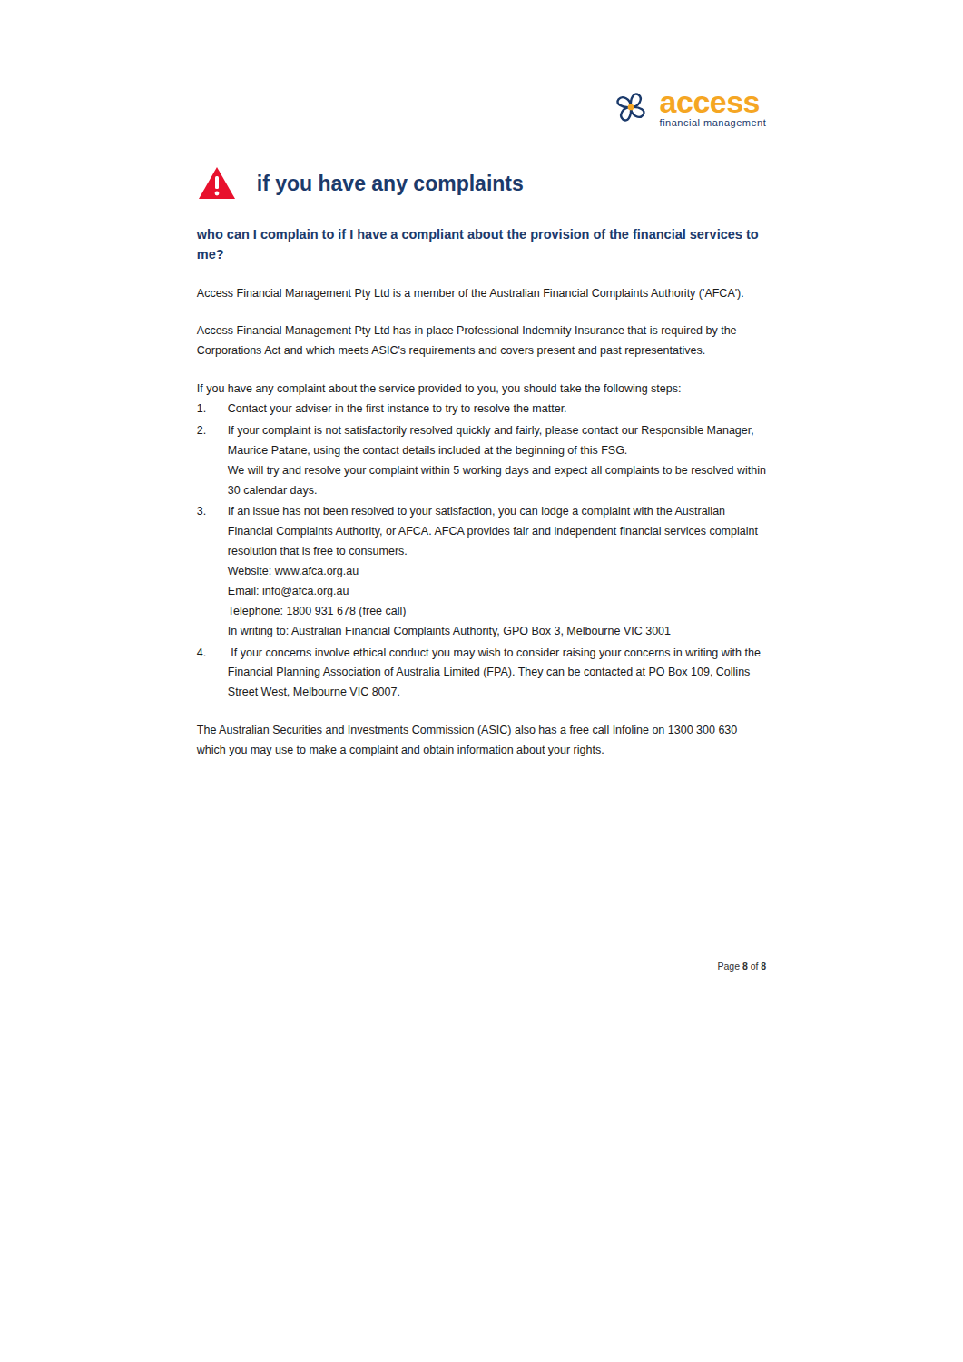access financial management
if you have any complaints
who can I complain to if I have a compliant about the provision of the financial services to me?
Access Financial Management Pty Ltd is a member of the Australian Financial Complaints Authority ('AFCA').
Access Financial Management Pty Ltd has in place Professional Indemnity Insurance that is required by the Corporations Act and which meets ASIC's requirements and covers present and past representatives.
If you have any complaint about the service provided to you, you should take the following steps:
Contact your adviser in the first instance to try to resolve the matter.
If your complaint is not satisfactorily resolved quickly and fairly, please contact our Responsible Manager, Maurice Patane, using the contact details included at the beginning of this FSG. We will try and resolve your complaint within 5 working days and expect all complaints to be resolved within 30 calendar days.
If an issue has not been resolved to your satisfaction, you can lodge a complaint with the Australian Financial Complaints Authority, or AFCA. AFCA provides fair and independent financial services complaint resolution that is free to consumers. Website: www.afca.org.au Email: info@afca.org.au Telephone: 1800 931 678 (free call) In writing to: Australian Financial Complaints Authority, GPO Box 3, Melbourne VIC 3001
If your concerns involve ethical conduct you may wish to consider raising your concerns in writing with the Financial Planning Association of Australia Limited (FPA). They can be contacted at PO Box 109, Collins Street West, Melbourne VIC 8007.
The Australian Securities and Investments Commission (ASIC) also has a free call Infoline on 1300 300 630 which you may use to make a complaint and obtain information about your rights.
Page 8 of 8